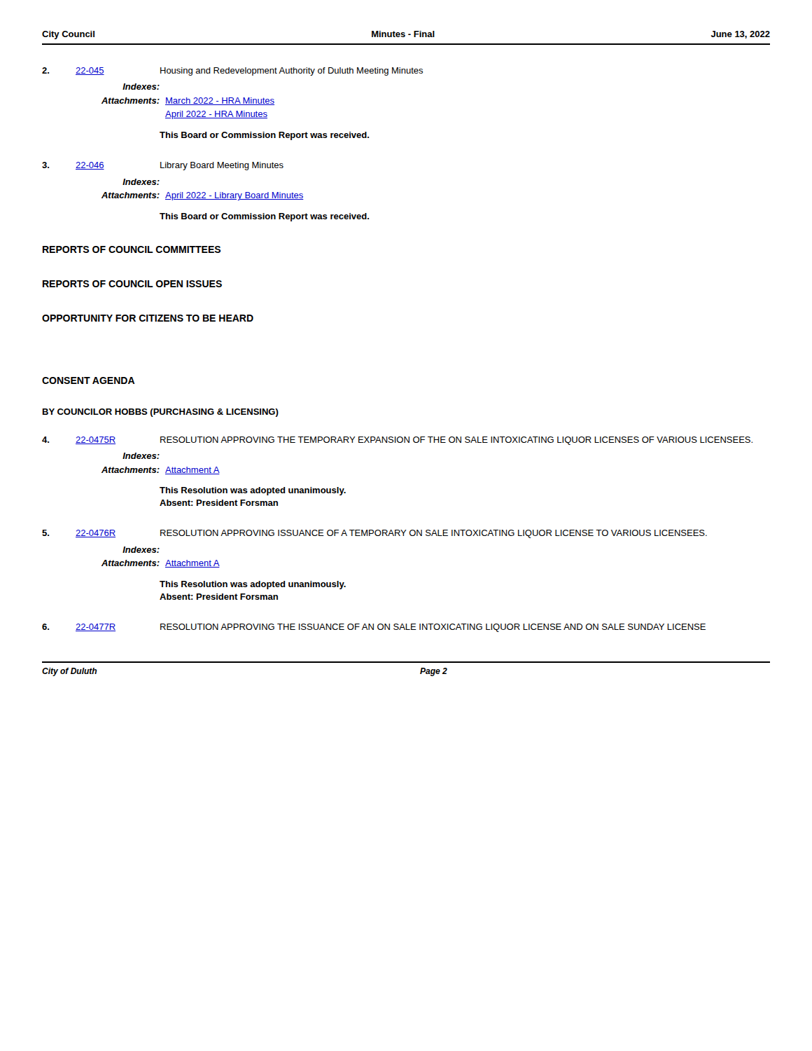City Council
Minutes - Final
June 13, 2022
2.
22-045
Housing and Redevelopment Authority of Duluth Meeting Minutes
Indexes:
Attachments:
March 2022 - HRA Minutes
April 2022 - HRA Minutes
This Board or Commission Report was received.
3.
22-046
Library Board Meeting Minutes
Indexes:
Attachments:
April 2022 - Library Board Minutes
This Board or Commission Report was received.
REPORTS OF COUNCIL COMMITTEES
REPORTS OF COUNCIL OPEN ISSUES
OPPORTUNITY FOR CITIZENS TO BE HEARD
CONSENT AGENDA
BY COUNCILOR HOBBS (PURCHASING & LICENSING)
4.
22-0475R
RESOLUTION APPROVING THE TEMPORARY EXPANSION OF THE ON SALE INTOXICATING LIQUOR LICENSES OF VARIOUS LICENSEES.
Indexes:
Attachments:
Attachment A
This Resolution was adopted unanimously.
Absent: President Forsman
5.
22-0476R
RESOLUTION APPROVING ISSUANCE OF A TEMPORARY ON SALE INTOXICATING LIQUOR LICENSE TO VARIOUS LICENSEES.
Indexes:
Attachments:
Attachment A
This Resolution was adopted unanimously.
Absent: President Forsman
6.
22-0477R
RESOLUTION APPROVING THE ISSUANCE OF AN ON SALE INTOXICATING LIQUOR LICENSE AND ON SALE SUNDAY LICENSE
City of Duluth
Page 2